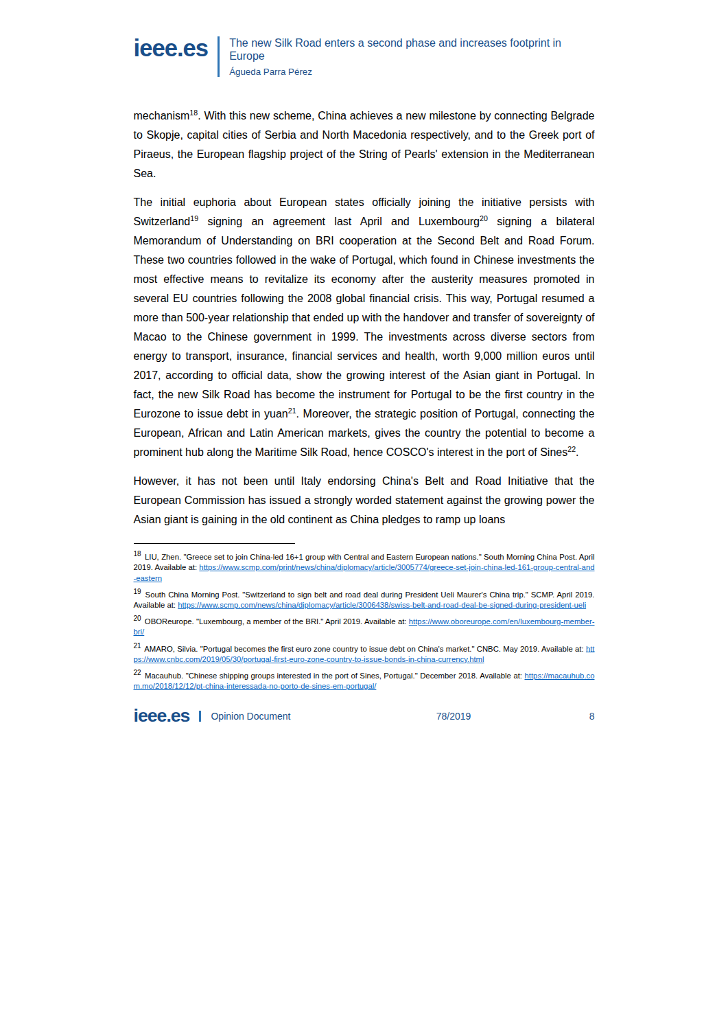ieee. es
The new Silk Road enters a second phase and increases footprint in Europe
Águeda Parra Pérez
mechanism18. With this new scheme, China achieves a new milestone by connecting Belgrade to Skopje, capital cities of Serbia and North Macedonia respectively, and to the Greek port of Piraeus, the European flagship project of the String of Pearls' extension in the Mediterranean Sea.
The initial euphoria about European states officially joining the initiative persists with Switzerland19 signing an agreement last April and Luxembourg20 signing a bilateral Memorandum of Understanding on BRI cooperation at the Second Belt and Road Forum. These two countries followed in the wake of Portugal, which found in Chinese investments the most effective means to revitalize its economy after the austerity measures promoted in several EU countries following the 2008 global financial crisis. This way, Portugal resumed a more than 500-year relationship that ended up with the handover and transfer of sovereignty of Macao to the Chinese government in 1999. The investments across diverse sectors from energy to transport, insurance, financial services and health, worth 9,000 million euros until 2017, according to official data, show the growing interest of the Asian giant in Portugal. In fact, the new Silk Road has become the instrument for Portugal to be the first country in the Eurozone to issue debt in yuan21. Moreover, the strategic position of Portugal, connecting the European, African and Latin American markets, gives the country the potential to become a prominent hub along the Maritime Silk Road, hence COSCO's interest in the port of Sines22.
However, it has not been until Italy endorsing China's Belt and Road Initiative that the European Commission has issued a strongly worded statement against the growing power the Asian giant is gaining in the old continent as China pledges to ramp up loans
18 LIU, Zhen. "Greece set to join China-led 16+1 group with Central and Eastern European nations." South Morning China Post. April 2019. Available at: https://www.scmp.com/print/news/china/diplomacy/article/3005774/greece-set-join-china-led-161-group-central-and-eastern
19 South China Morning Post. "Switzerland to sign belt and road deal during President Ueli Maurer's China trip." SCMP. April 2019. Available at: https://www.scmp.com/news/china/diplomacy/article/3006438/swiss-belt-and-road-deal-be-signed-during-president-ueli
20 OBOReurope. "Luxembourg, a member of the BRI." April 2019. Available at: https://www.oboreurope.com/en/luxembourg-member-bri/
21 AMARO, Silvia. "Portugal becomes the first euro zone country to issue debt on China's market." CNBC. May 2019. Available at: https://www.cnbc.com/2019/05/30/portugal-first-euro-zone-country-to-issue-bonds-in-china-currency.html
22 Macauhub. "Chinese shipping groups interested in the port of Sines, Portugal." December 2018. Available at: https://macauhub.com.mo/2018/12/12/pt-china-interessada-no-porto-de-sines-em-portugal/
ieee. es
Opinion Document 78/2019 8